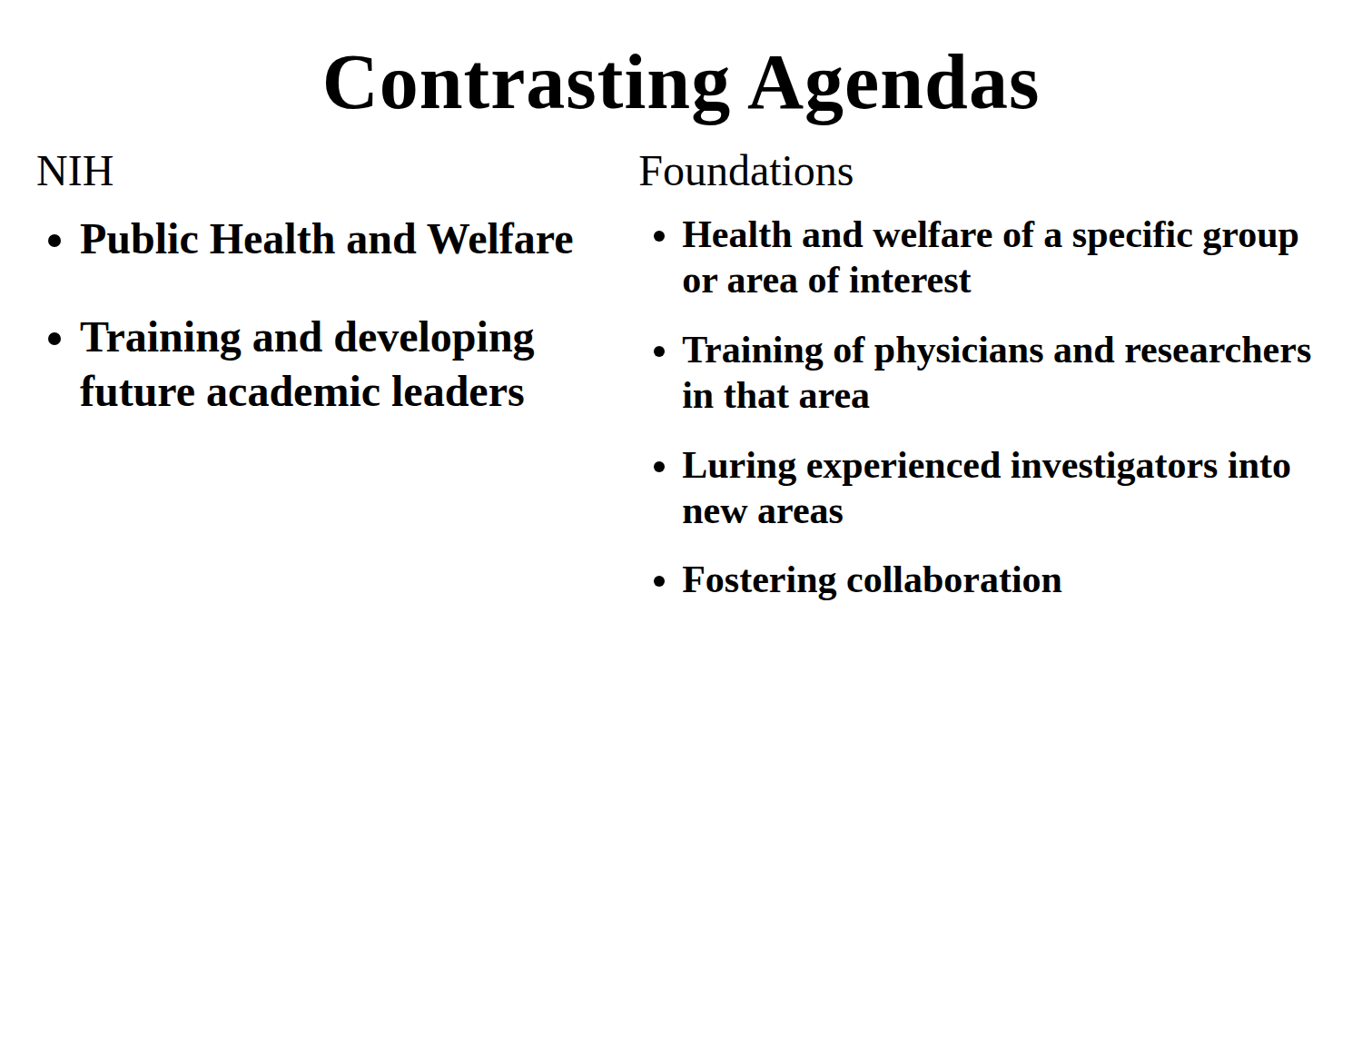Contrasting Agendas
NIH
Public Health and Welfare
Training and developing future academic leaders
Foundations
Health and welfare of a specific group or area of interest
Training of physicians and researchers in that area
Luring experienced investigators into new areas
Fostering collaboration